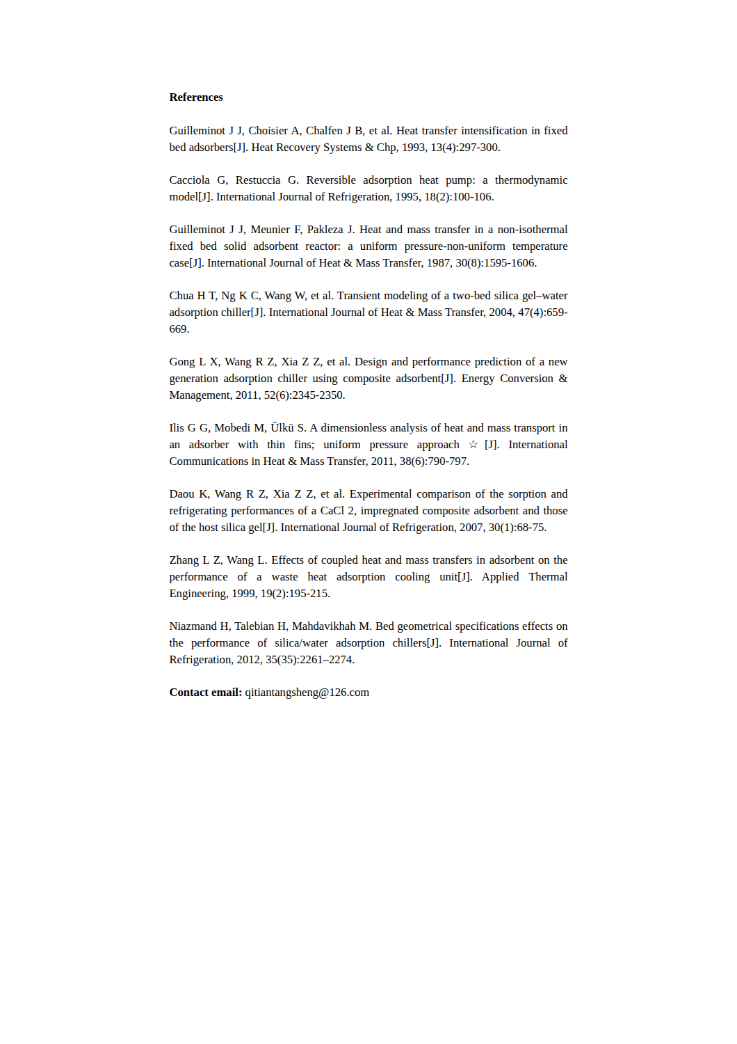References
Guilleminot J J, Choisier A, Chalfen J B, et al. Heat transfer intensification in fixed bed adsorbers[J]. Heat Recovery Systems & Chp, 1993, 13(4):297-300.
Cacciola G, Restuccia G. Reversible adsorption heat pump: a thermodynamic model[J]. International Journal of Refrigeration, 1995, 18(2):100-106.
Guilleminot J J, Meunier F, Pakleza J. Heat and mass transfer in a non-isothermal fixed bed solid adsorbent reactor: a uniform pressure-non-uniform temperature case[J]. International Journal of Heat & Mass Transfer, 1987, 30(8):1595-1606.
Chua H T, Ng K C, Wang W, et al. Transient modeling of a two-bed silica gel–water adsorption chiller[J]. International Journal of Heat & Mass Transfer, 2004, 47(4):659-669.
Gong L X, Wang R Z, Xia Z Z, et al. Design and performance prediction of a new generation adsorption chiller using composite adsorbent[J]. Energy Conversion & Management, 2011, 52(6):2345-2350.
Ilis G G, Mobedi M, Ülkü S. A dimensionless analysis of heat and mass transport in an adsorber with thin fins; uniform pressure approach ☆[J]. International Communications in Heat & Mass Transfer, 2011, 38(6):790-797.
Daou K, Wang R Z, Xia Z Z, et al. Experimental comparison of the sorption and refrigerating performances of a CaCl 2, impregnated composite adsorbent and those of the host silica gel[J]. International Journal of Refrigeration, 2007, 30(1):68-75.
Zhang L Z, Wang L. Effects of coupled heat and mass transfers in adsorbent on the performance of a waste heat adsorption cooling unit[J]. Applied Thermal Engineering, 1999, 19(2):195-215.
Niazmand H, Talebian H, Mahdavikhah M. Bed geometrical specifications effects on the performance of silica/water adsorption chillers[J]. International Journal of Refrigeration, 2012, 35(35):2261–2274.
Contact email: qitiantangsheng@126.com